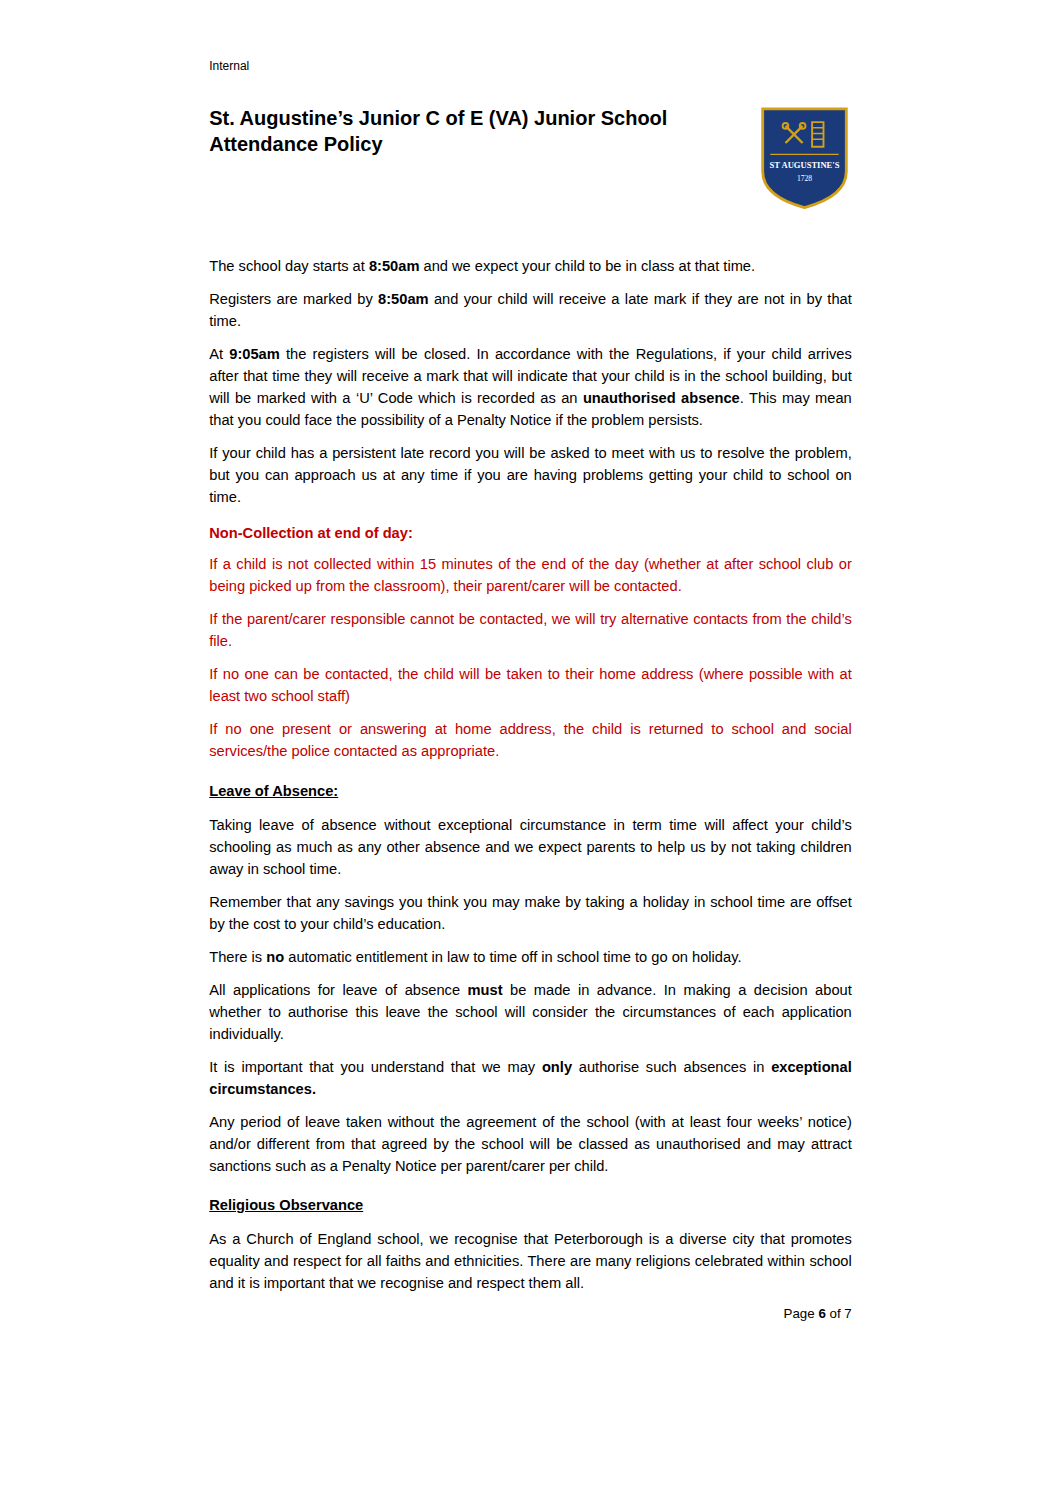Internal
St. Augustine’s Junior C of E (VA) Junior School
Attendance Policy
ST AUGUSTINE'S 1728
The school day starts at 8:50am and we expect your child to be in class at that time.
Registers are marked by 8:50am and your child will receive a late mark if they are not in by that time.
At 9:05am the registers will be closed. In accordance with the Regulations, if your child arrives after that time they will receive a mark that will indicate that your child is in the school building, but will be marked with a ‘U’ Code which is recorded as an unauthorised absence. This may mean that you could face the possibility of a Penalty Notice if the problem persists.
If your child has a persistent late record you will be asked to meet with us to resolve the problem, but you can approach us at any time if you are having problems getting your child to school on time.
Non-Collection at end of day:
If a child is not collected within 15 minutes of the end of the day (whether at after school club or being picked up from the classroom), their parent/carer will be contacted.
If the parent/carer responsible cannot be contacted, we will try alternative contacts from the child’s file.
If no one can be contacted, the child will be taken to their home address (where possible with at least two school staff)
If no one present or answering at home address, the child is returned to school and social services/the police contacted as appropriate.
Leave of Absence:
Taking leave of absence without exceptional circumstance in term time will affect your child’s schooling as much as any other absence and we expect parents to help us by not taking children away in school time.
Remember that any savings you think you may make by taking a holiday in school time are offset by the cost to your child’s education.
There is no automatic entitlement in law to time off in school time to go on holiday.
All applications for leave of absence must be made in advance. In making a decision about whether to authorise this leave the school will consider the circumstances of each application individually.
It is important that you understand that we may only authorise such absences in exceptional circumstances.
Any period of leave taken without the agreement of the school (with at least four weeks’ notice) and/or different from that agreed by the school will be classed as unauthorised and may attract sanctions such as a Penalty Notice per parent/carer per child.
Religious Observance
As a Church of England school, we recognise that Peterborough is a diverse city that promotes equality and respect for all faiths and ethnicities. There are many religions celebrated within school and it is important that we recognise and respect them all.
Page 6 of 7